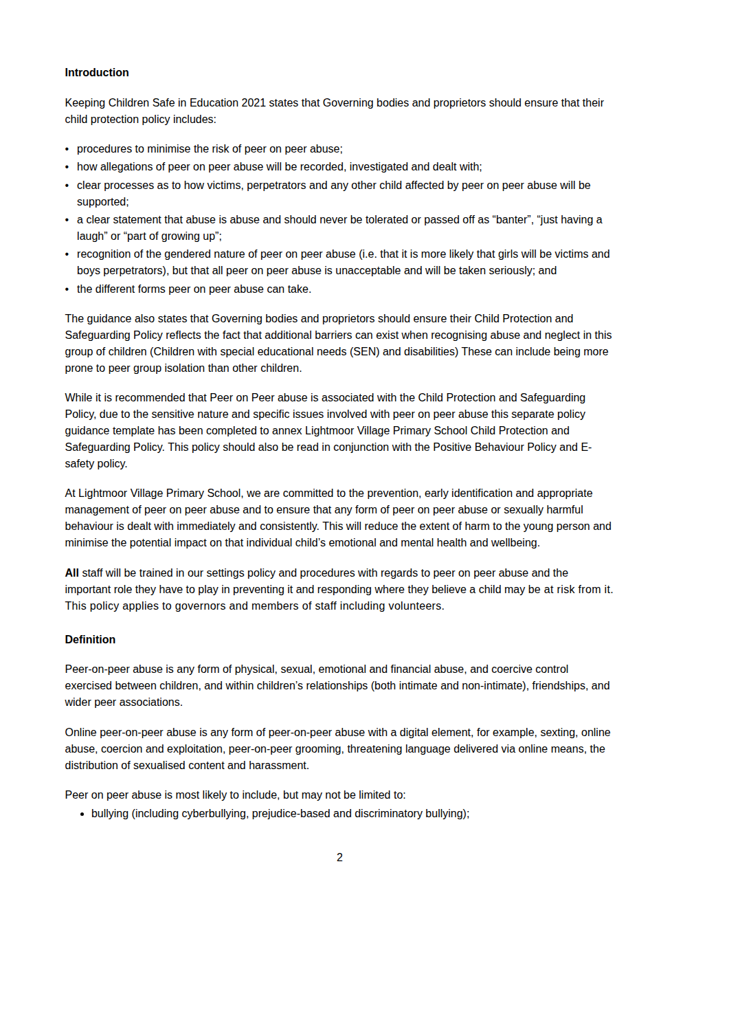Introduction
Keeping Children Safe in Education 2021 states that Governing bodies and proprietors should ensure that their child protection policy includes:
procedures to minimise the risk of peer on peer abuse;
how allegations of peer on peer abuse will be recorded, investigated and dealt with;
clear processes as to how victims, perpetrators and any other child affected by peer on peer abuse will be supported;
a clear statement that abuse is abuse and should never be tolerated or passed off as “banter”, “just having a laugh” or “part of growing up”;
recognition of the gendered nature of peer on peer abuse (i.e. that it is more likely that girls will be victims and boys perpetrators), but that all peer on peer abuse is unacceptable and will be taken seriously; and
the different forms peer on peer abuse can take.
The guidance also states that Governing bodies and proprietors should ensure their Child Protection and Safeguarding Policy reflects the fact that additional barriers can exist when recognising abuse and neglect in this group of children (Children with special educational needs (SEN) and disabilities) These can include being more prone to peer group isolation than other children.
While it is recommended that Peer on Peer abuse is associated with the Child Protection and Safeguarding Policy, due to the sensitive nature and specific issues involved with peer on peer abuse this separate policy guidance template has been completed to annex Lightmoor Village Primary School Child Protection and Safeguarding Policy. This policy should also be read in conjunction with the Positive Behaviour Policy and E-safety policy.
At Lightmoor Village Primary School, we are committed to the prevention, early identification and appropriate management of peer on peer abuse and to ensure that any form of peer on peer abuse or sexually harmful behaviour is dealt with immediately and consistently. This will reduce the extent of harm to the young person and minimise the potential impact on that individual child’s emotional and mental health and wellbeing.
All staff will be trained in our settings policy and procedures with regards to peer on peer abuse and the important role they have to play in preventing it and responding where they believe a child may be at risk from it. This policy applies to governors and members of staff including volunteers.
Definition
Peer-on-peer abuse is any form of physical, sexual, emotional and financial abuse, and coercive control exercised between children, and within children’s relationships (both intimate and non-intimate), friendships, and wider peer associations.
Online peer-on-peer abuse is any form of peer-on-peer abuse with a digital element, for example, sexting, online abuse, coercion and exploitation, peer-on-peer grooming, threatening language delivered via online means, the distribution of sexualised content and harassment.
Peer on peer abuse is most likely to include, but may not be limited to:
bullying (including cyberbullying, prejudice-based and discriminatory bullying);
2